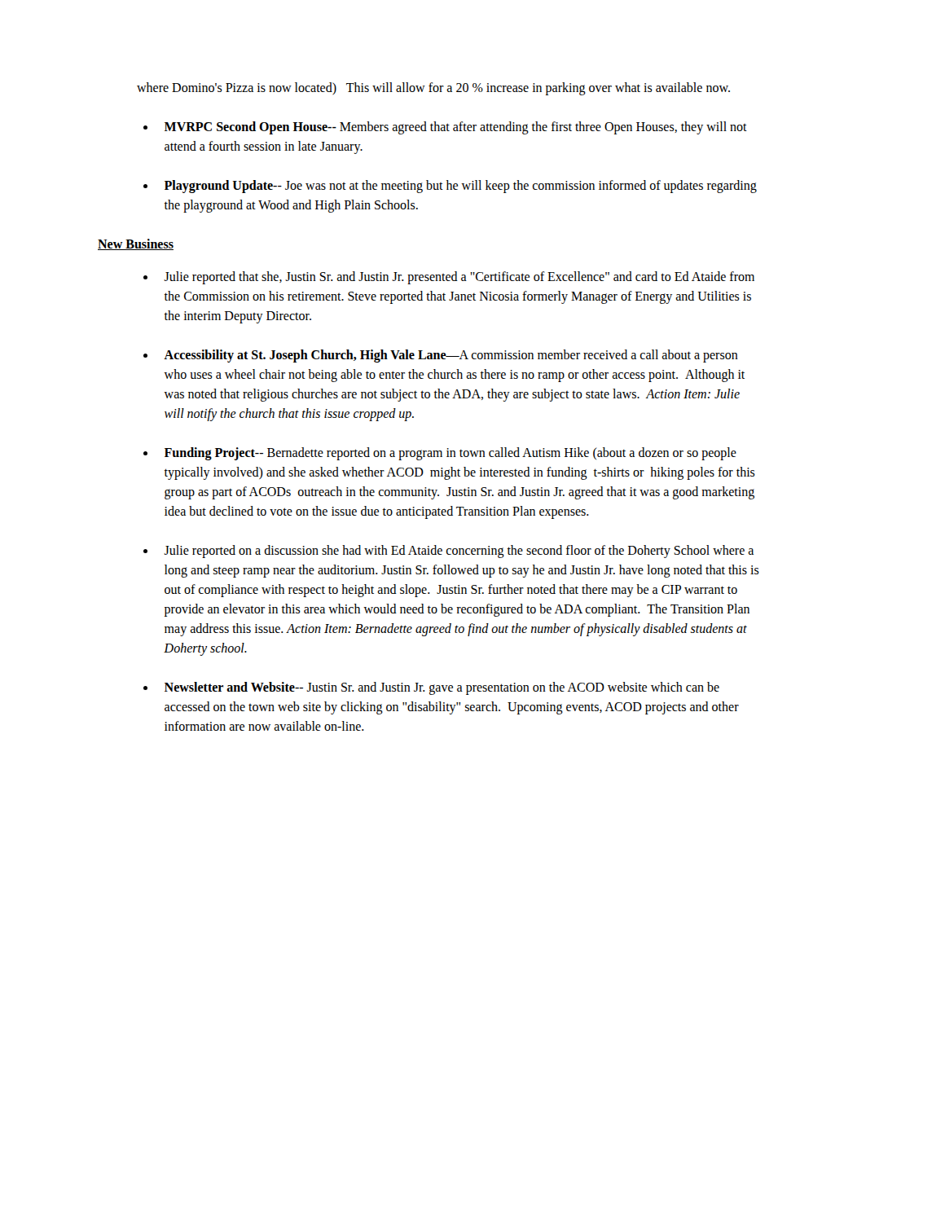where Domino's Pizza is now located) This will allow for a 20 % increase in parking over what is available now.
MVRPC Second Open House-- Members agreed that after attending the first three Open Houses, they will not attend a fourth session in late January.
Playground Update-- Joe was not at the meeting but he will keep the commission informed of updates regarding the playground at Wood and High Plain Schools.
New Business
Julie reported that she, Justin Sr. and Justin Jr. presented a "Certificate of Excellence" and card to Ed Ataide from the Commission on his retirement. Steve reported that Janet Nicosia formerly Manager of Energy and Utilities is the interim Deputy Director.
Accessibility at St. Joseph Church, High Vale Lane—A commission member received a call about a person who uses a wheel chair not being able to enter the church as there is no ramp or other access point. Although it was noted that religious churches are not subject to the ADA, they are subject to state laws. Action Item: Julie will notify the church that this issue cropped up.
Funding Project-- Bernadette reported on a program in town called Autism Hike (about a dozen or so people typically involved) and she asked whether ACOD might be interested in funding t-shirts or hiking poles for this group as part of ACODs outreach in the community. Justin Sr. and Justin Jr. agreed that it was a good marketing idea but declined to vote on the issue due to anticipated Transition Plan expenses.
Julie reported on a discussion she had with Ed Ataide concerning the second floor of the Doherty School where a long and steep ramp near the auditorium. Justin Sr. followed up to say he and Justin Jr. have long noted that this is out of compliance with respect to height and slope. Justin Sr. further noted that there may be a CIP warrant to provide an elevator in this area which would need to be reconfigured to be ADA compliant. The Transition Plan may address this issue. Action Item: Bernadette agreed to find out the number of physically disabled students at Doherty school.
Newsletter and Website-- Justin Sr. and Justin Jr. gave a presentation on the ACOD website which can be accessed on the town web site by clicking on "disability" search. Upcoming events, ACOD projects and other information are now available on-line.